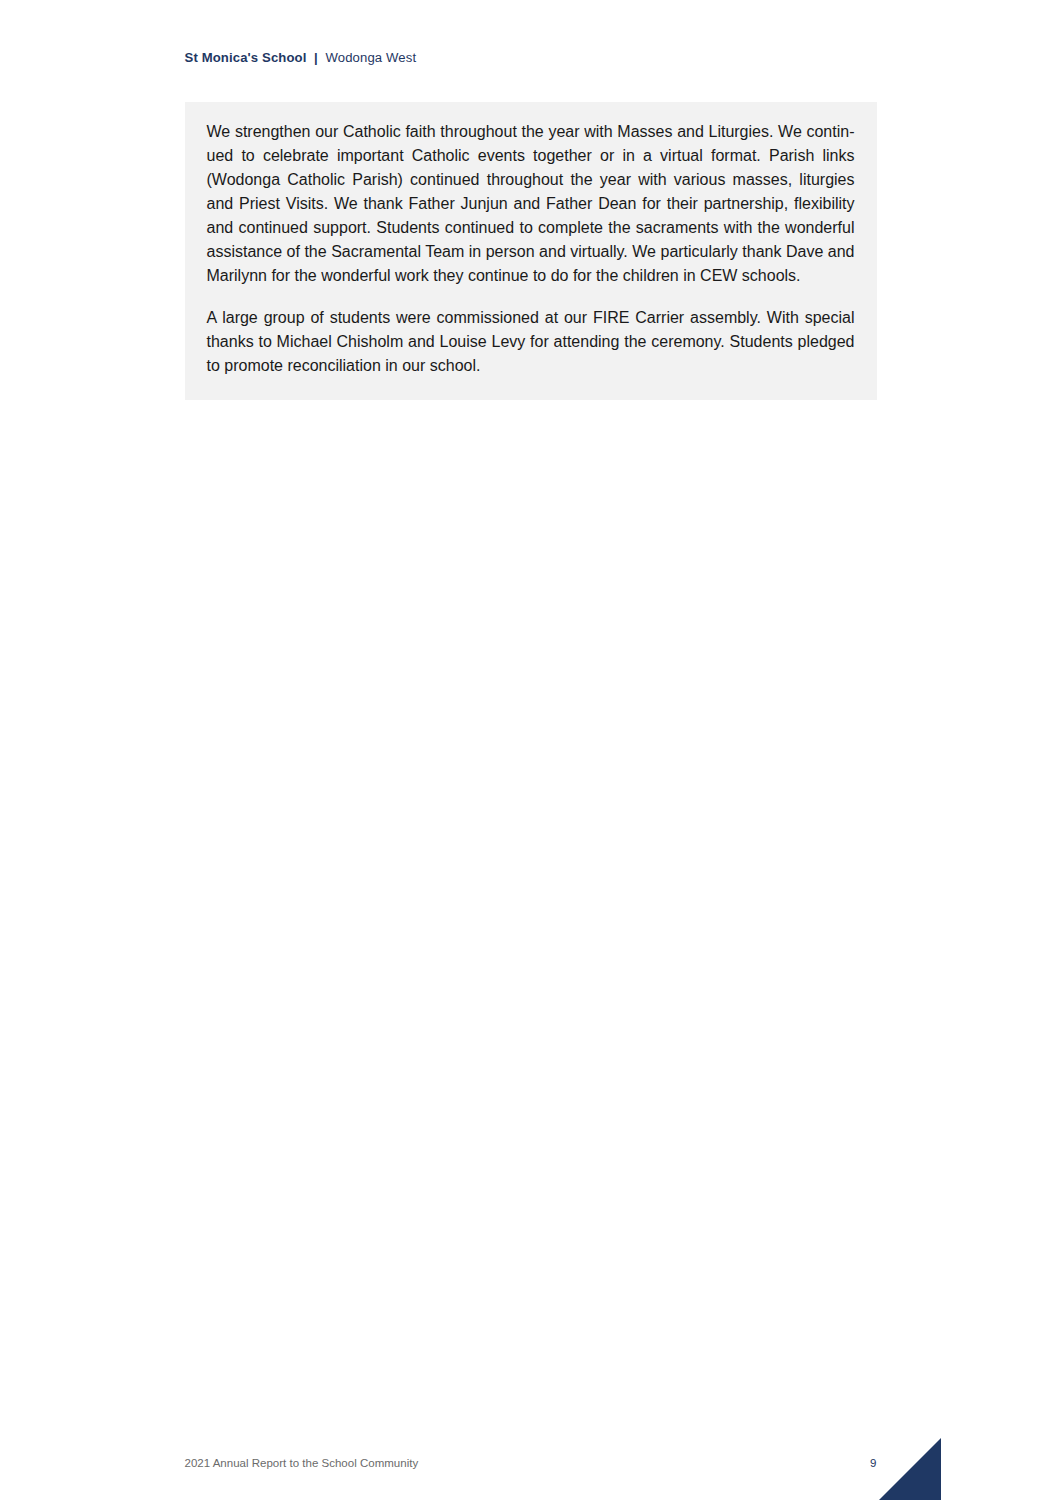St Monica's School | Wodonga West
We strengthen our Catholic faith throughout the year with Masses and Liturgies. We continued to celebrate important Catholic events together or in a virtual format. Parish links (Wodonga Catholic Parish) continued throughout the year with various masses, liturgies and Priest Visits. We thank Father Junjun and Father Dean for their partnership, flexibility and continued support. Students continued to complete the sacraments with the wonderful assistance of the Sacramental Team in person and virtually. We particularly thank Dave and Marilynn for the wonderful work they continue to do for the children in CEW schools.
A large group of students were commissioned at our FIRE Carrier assembly. With special thanks to Michael Chisholm and Louise Levy for attending the ceremony. Students pledged to promote reconciliation in our school.
2021 Annual Report to the School Community
9